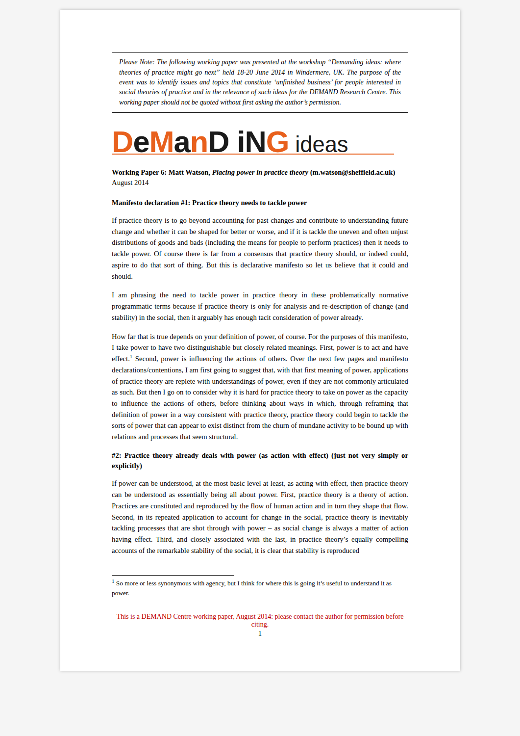Please Note: The following working paper was presented at the workshop “Demanding ideas: where theories of practice might go next” held 18-20 June 2014 in Windermere, UK. The purpose of the event was to identify issues and topics that constitute ‘unfinished business’ for people interested in social theories of practice and in the relevance of such ideas for the DEMAND Research Centre. This working paper should not be quoted without first asking the author’s permission.
DeManD iNG ideas
Working Paper 6: Matt Watson, Placing power in practice theory (m.watson@sheffield.ac.uk)
August 2014
Manifesto declaration #1: Practice theory needs to tackle power
If practice theory is to go beyond accounting for past changes and contribute to understanding future change and whether it can be shaped for better or worse, and if it is tackle the uneven and often unjust distributions of goods and bads (including the means for people to perform practices) then it needs to tackle power. Of course there is far from a consensus that practice theory should, or indeed could, aspire to do that sort of thing. But this is declarative manifesto so let us believe that it could and should.
I am phrasing the need to tackle power in practice theory in these problematically normative programmatic terms because if practice theory is only for analysis and re-description of change (and stability) in the social, then it arguably has enough tacit consideration of power already.
How far that is true depends on your definition of power, of course. For the purposes of this manifesto, I take power to have two distinguishable but closely related meanings. First, power is to act and have effect.1 Second, power is influencing the actions of others. Over the next few pages and manifesto declarations/contentions, I am first going to suggest that, with that first meaning of power, applications of practice theory are replete with understandings of power, even if they are not commonly articulated as such. But then I go on to consider why it is hard for practice theory to take on power as the capacity to influence the actions of others, before thinking about ways in which, through reframing that definition of power in a way consistent with practice theory, practice theory could begin to tackle the sorts of power that can appear to exist distinct from the churn of mundane activity to be bound up with relations and processes that seem structural.
#2: Practice theory already deals with power (as action with effect) (just not very simply or explicitly)
If power can be understood, at the most basic level at least, as acting with effect, then practice theory can be understood as essentially being all about power. First, practice theory is a theory of action. Practices are constituted and reproduced by the flow of human action and in turn they shape that flow. Second, in its repeated application to account for change in the social, practice theory is inevitably tackling processes that are shot through with power – as social change is always a matter of action having effect. Third, and closely associated with the last, in practice theory’s equally compelling accounts of the remarkable stability of the social, it is clear that stability is reproduced
1 So more or less synonymous with agency, but I think for where this is going it’s useful to understand it as power.
This is a DEMAND Centre working paper, August 2014: please contact the author for permission before citing.
1